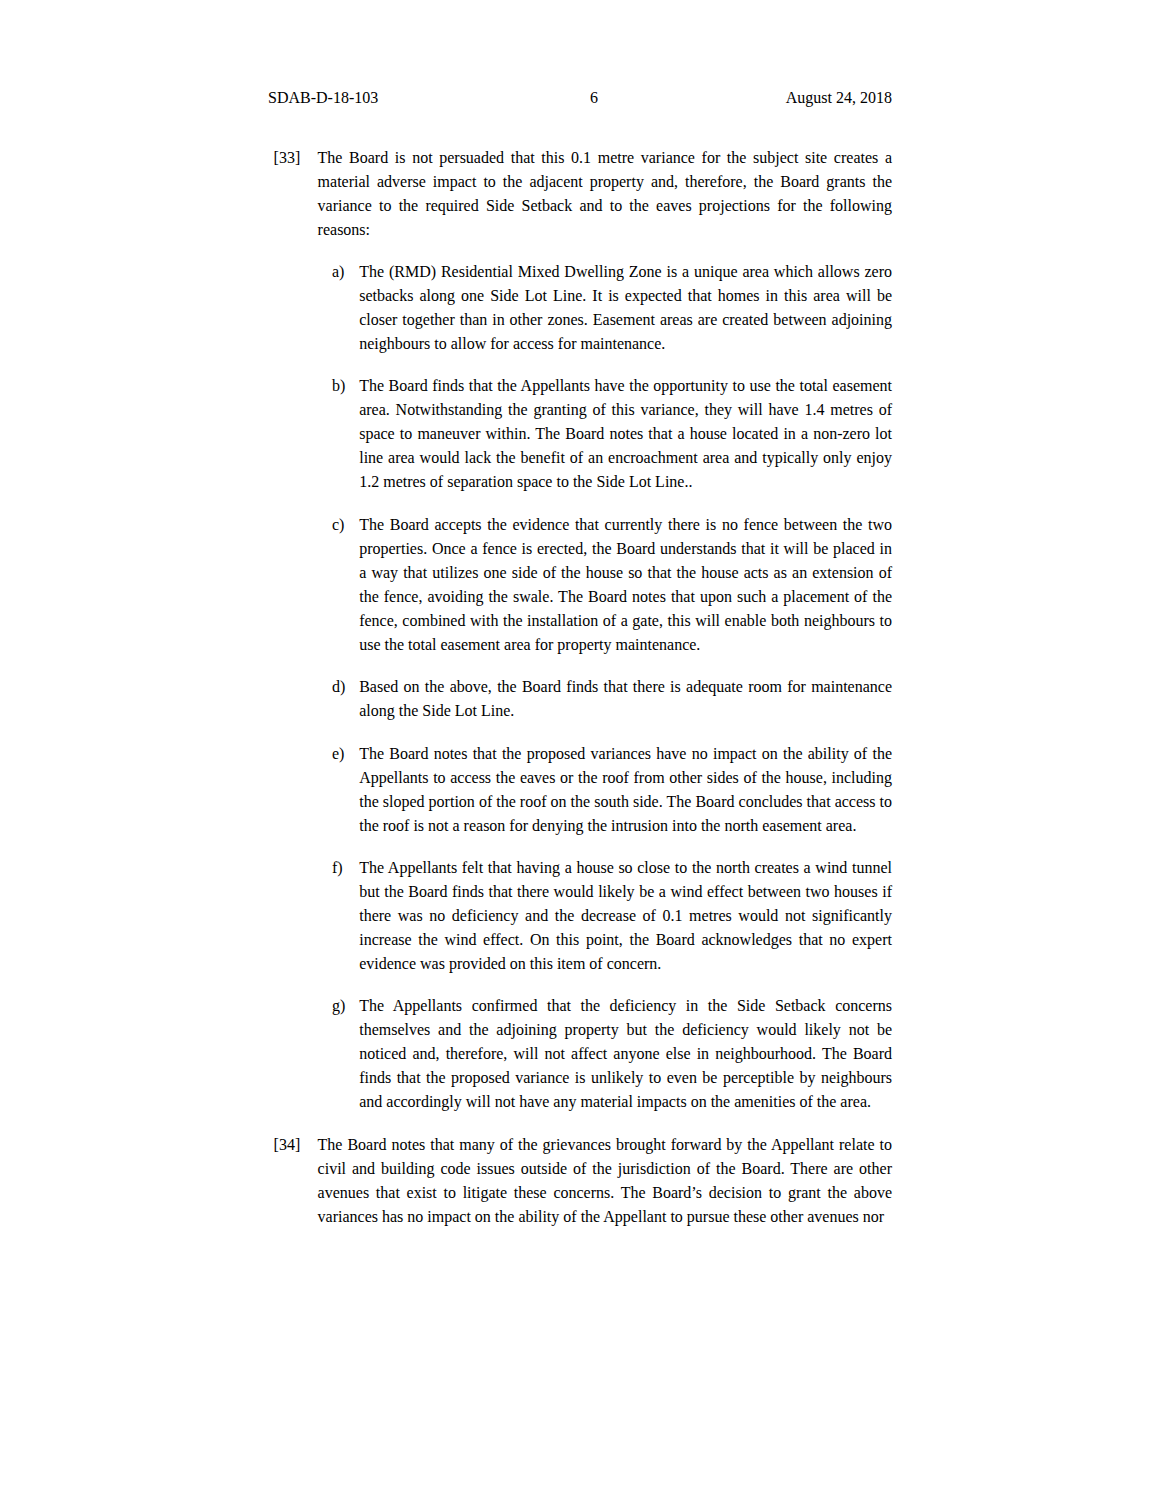SDAB-D-18-103
6
August 24, 2018
[33]
The Board is not persuaded that this 0.1 metre variance for the subject site creates a material adverse impact to the adjacent property and, therefore, the Board grants the variance to the required Side Setback and to the eaves projections for the following reasons:
a)
The (RMD) Residential Mixed Dwelling Zone is a unique area which allows zero setbacks along one Side Lot Line. It is expected that homes in this area will be closer together than in other zones. Easement areas are created between adjoining neighbours to allow for access for maintenance.
b)
The Board finds that the Appellants have the opportunity to use the total easement area. Notwithstanding the granting of this variance, they will have 1.4 metres of space to maneuver within. The Board notes that a house located in a non-zero lot line area would lack the benefit of an encroachment area and typically only enjoy 1.2 metres of separation space to the Side Lot Line..
c)
The Board accepts the evidence that currently there is no fence between the two properties. Once a fence is erected, the Board understands that it will be placed in a way that utilizes one side of the house so that the house acts as an extension of the fence, avoiding the swale. The Board notes that upon such a placement of the fence, combined with the installation of a gate, this will enable both neighbours to use the total easement area for property maintenance.
d)
Based on the above, the Board finds that there is adequate room for maintenance along the Side Lot Line.
e)
The Board notes that the proposed variances have no impact on the ability of the Appellants to access the eaves or the roof from other sides of the house, including the sloped portion of the roof on the south side. The Board concludes that access to the roof is not a reason for denying the intrusion into the north easement area.
f)
The Appellants felt that having a house so close to the north creates a wind tunnel but the Board finds that there would likely be a wind effect between two houses if there was no deficiency and the decrease of 0.1 metres would not significantly increase the wind effect. On this point, the Board acknowledges that no expert evidence was provided on this item of concern.
g)
The Appellants confirmed that the deficiency in the Side Setback concerns themselves and the adjoining property but the deficiency would likely not be noticed and, therefore, will not affect anyone else in neighbourhood. The Board finds that the proposed variance is unlikely to even be perceptible by neighbours and accordingly will not have any material impacts on the amenities of the area.
[34]
The Board notes that many of the grievances brought forward by the Appellant relate to civil and building code issues outside of the jurisdiction of the Board. There are other avenues that exist to litigate these concerns. The Board’s decision to grant the above variances has no impact on the ability of the Appellant to pursue these other avenues nor